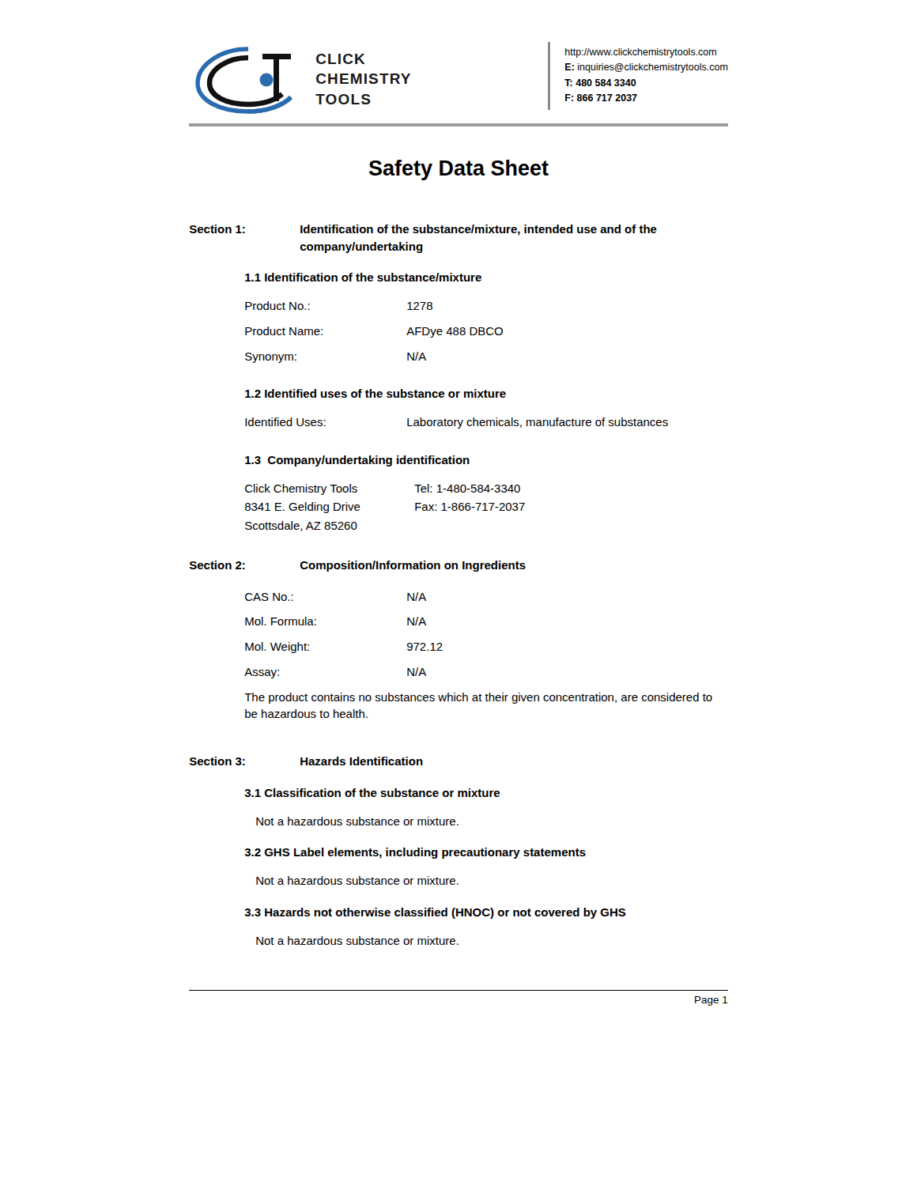Click
Chemistry
Tools
http://www.clickchemistrytools.com
E: inquiries@clickchemistrytools.com
T: 480 584 3340
F: 866 717 2037
Safety Data Sheet
Section 1: Identification of the substance/mixture, intended use and of the company/undertaking
1.1 Identification of the substance/mixture
Product No.: 1278
Product Name: AFDye 488 DBCO
Synonym: N/A
1.2 Identified uses of the substance or mixture
Identified Uses: Laboratory chemicals, manufacture of substances
1.3 Company/undertaking identification
Click Chemistry Tools
8341 E. Gelding Drive
Scottsdale, AZ 85260
Tel: 1-480-584-3340
Fax: 1-866-717-2037
Section 2: Composition/Information on Ingredients
CAS No.: N/A
Mol. Formula: N/A
Mol. Weight: 972.12
Assay: N/A
The product contains no substances which at their given concentration, are considered to be hazardous to health.
Section 3: Hazards Identification
3.1 Classification of the substance or mixture
Not a hazardous substance or mixture.
3.2 GHS Label elements, including precautionary statements
Not a hazardous substance or mixture.
3.3 Hazards not otherwise classified (HNOC) or not covered by GHS
Not a hazardous substance or mixture.
Page 1